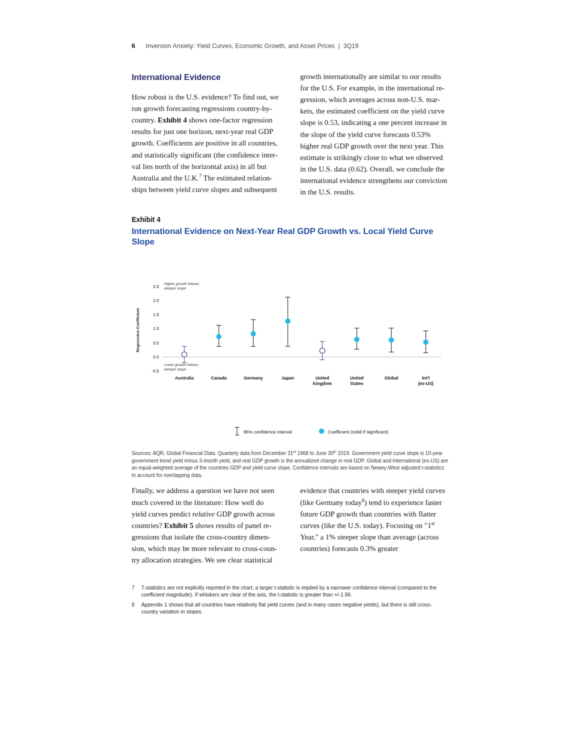6 Inversion Anxiety: Yield Curves, Economic Growth, and Asset Prices | 3Q19
International Evidence
How robust is the U.S. evidence? To find out, we run growth forecasting regressions country-by-country. Exhibit 4 shows one-factor regression results for just one horizon, next-year real GDP growth. Coefficients are positive in all countries, and statistically significant (the confidence interval lies north of the horizontal axis) in all but Australia and the U.K.7 The estimated relationships between yield curve slopes and subsequent growth internationally are similar to our results for the U.S. For example, in the international regression, which averages across non-U.S. markets, the estimated coefficient on the yield curve slope is 0.53, indicating a one percent increase in the slope of the yield curve forecasts 0.53% higher real GDP growth over the next year. This estimate is strikingly close to what we observed in the U.S. data (0.62). Overall, we conclude the international evidence strengthens our conviction in the U.S. results.
Exhibit 4
International Evidence on Next-Year Real GDP Growth vs. Local Yield Curve Slope
Regression Coefficient 2.5 2.0 1.5 1.0 0.5 0.0 -0.5 Higher growth follows steeper slope Lower growth follows steeper slope Australia Canada Germany Japan United Kingdom United States Global Int'l (ex-US) 95% confidence interval Coefficient (solid if significant)
Sources: AQR, Global Financial Data. Quarterly data from December 31st 1968 to June 30th 2019. Government yield curve slope is 10-year government bond yield minus 3-month yield, and real GDP growth is the annualized change in real GDP. Global and International (ex-US) are an equal-weighted average of the countries GDP and yield curve slope. Confidence intervals are based on Newey-West adjusted t-statistics to account for overlapping data.
Finally, we address a question we have not seen much covered in the literature: How well do yield curves predict relative GDP growth across countries? Exhibit 5 shows results of panel regressions that isolate the cross-country dimension, which may be more relevant to cross-country allocation strategies. We see clear statistical evidence that countries with steeper yield curves (like Germany today8) tend to experience faster future GDP growth than countries with flatter curves (like the U.S. today). Focusing on "1st Year," a 1% steeper slope than average (across countries) forecasts 0.3% greater
7
T-statistics are not explicitly reported in the chart; a larger t-statistic is implied by a narrower confidence interval (compared to the coefficient magnitude). If whiskers are clear of the axis, the t-statistic is greater than +/-1.96.
8
Appendix 1 shows that all countries have relatively flat yield curves (and in many cases negative yields), but there is still cross-country variation in slopes.